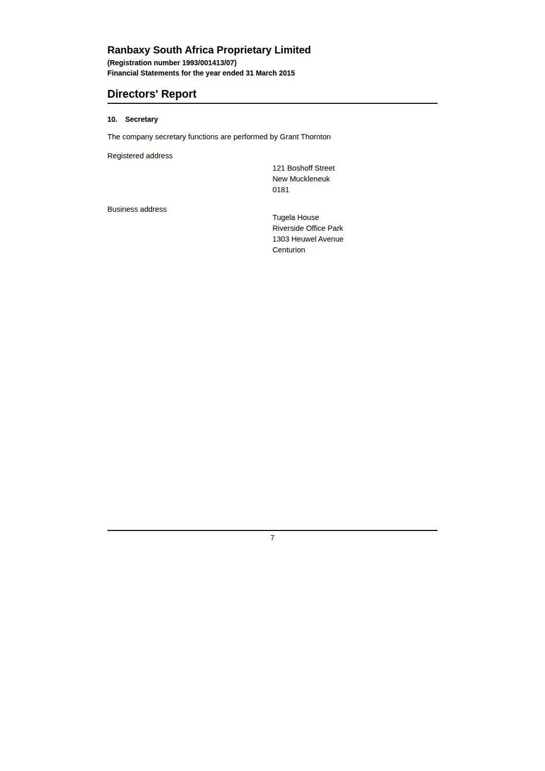Ranbaxy South Africa Proprietary Limited
(Registration number 1993/001413/07)
Financial Statements for the year ended 31 March 2015
Directors' Report
10. Secretary
The company secretary functions are performed by Grant Thornton
Registered address
121 Boshoff Street
New Muckleneuk
0181
Business address
Tugela House
Riverside Office Park
1303 Heuwel Avenue
Centurion
7